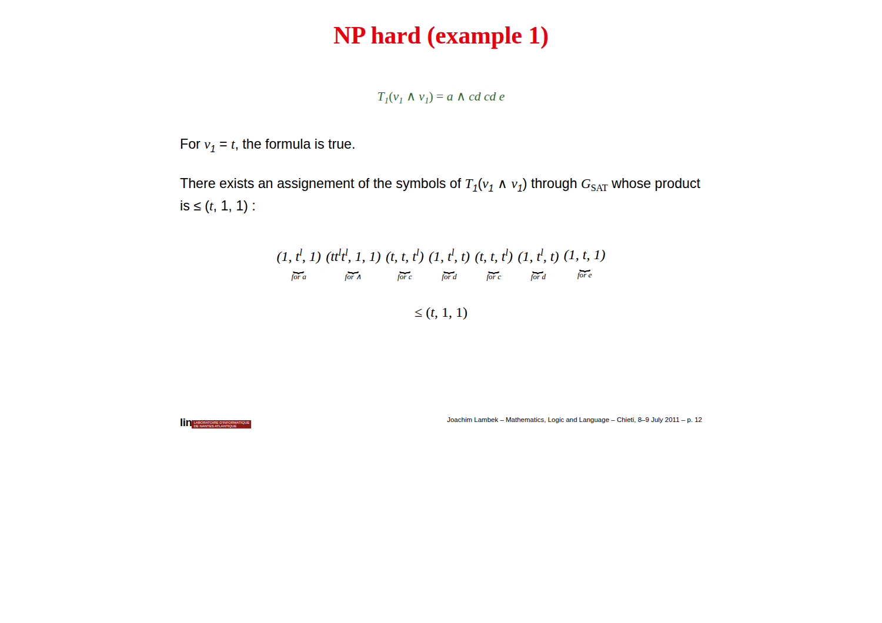NP hard (example 1)
T1(v1 ∧ v1) = a ∧ cd cd e
For v1 = t, the formula is true.
There exists an assignement of the symbols of T1(v1 ∧ v1) through GSAT whose product is ≤ (t, 1, 1) :
(1, tl, 1) ⏟ for a (ttltl, 1, 1) ⏟ for ∧ (t, t, tl) ⏟ for c (1, tl, t) ⏟ for d (t, t, tl) ⏟ for c (1, tl, t) ⏟ for d (1, t, 1) ⏟ for e
≤ (t, 1, 1)
lin LABORATOIRE D'INFORMATIQUE
DE NANTES ATLANTIQUE Joachim Lambek – Mathematics, Logic and Language – Chieti, 8–9 July 2011 – p. 12